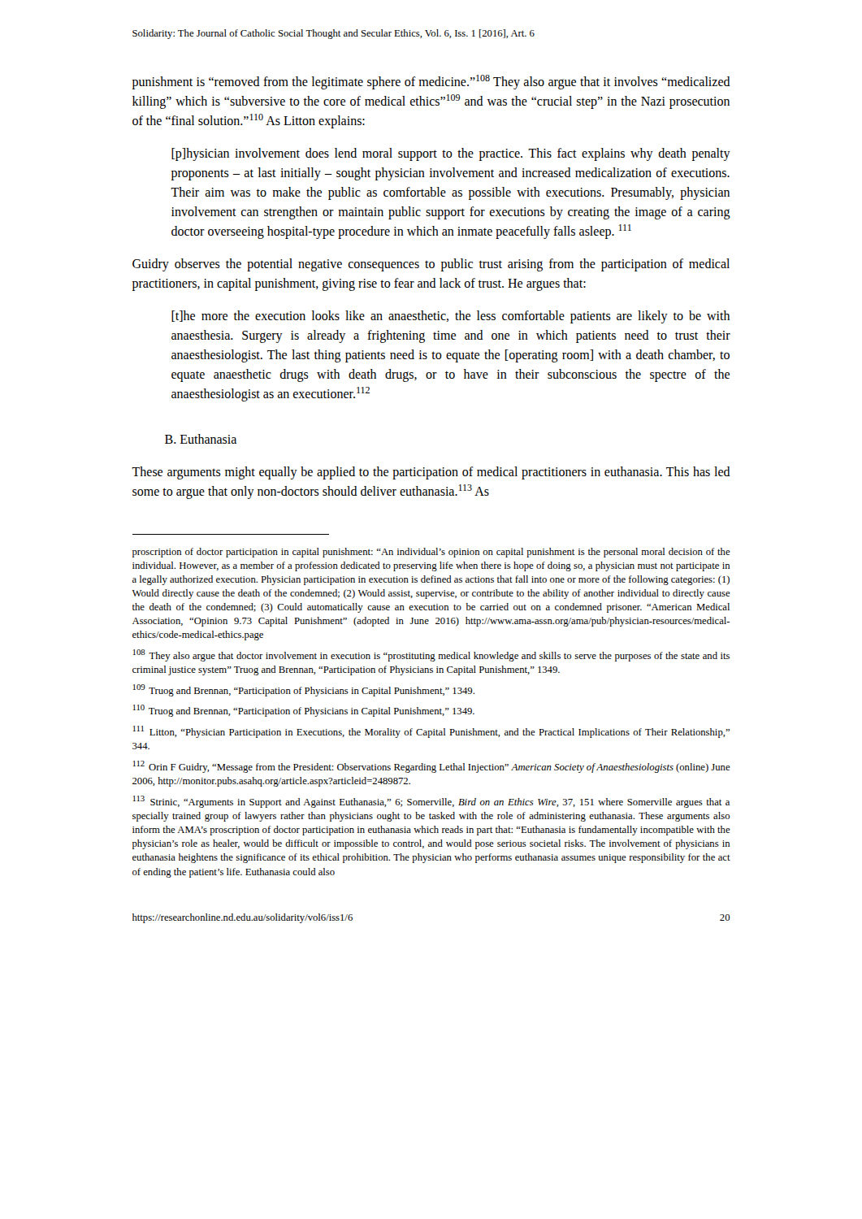Solidarity: The Journal of Catholic Social Thought and Secular Ethics, Vol. 6, Iss. 1 [2016], Art. 6
punishment is “removed from the legitimate sphere of medicine.”108 They also argue that it involves “medicalized killing” which is “subversive to the core of medical ethics”109 and was the “crucial step” in the Nazi prosecution of the “final solution.”110 As Litton explains:
[p]hysician involvement does lend moral support to the practice. This fact explains why death penalty proponents – at last initially – sought physician involvement and increased medicalization of executions. Their aim was to make the public as comfortable as possible with executions. Presumably, physician involvement can strengthen or maintain public support for executions by creating the image of a caring doctor overseeing hospital-type procedure in which an inmate peacefully falls asleep. 111
Guidry observes the potential negative consequences to public trust arising from the participation of medical practitioners, in capital punishment, giving rise to fear and lack of trust. He argues that:
[t]he more the execution looks like an anaesthetic, the less comfortable patients are likely to be with anaesthesia. Surgery is already a frightening time and one in which patients need to trust their anaesthesiologist. The last thing patients need is to equate the [operating room] with a death chamber, to equate anaesthetic drugs with death drugs, or to have in their subconscious the spectre of the anaesthesiologist as an executioner.112
B. Euthanasia
These arguments might equally be applied to the participation of medical practitioners in euthanasia. This has led some to argue that only non-doctors should deliver euthanasia.113 As
proscription of doctor participation in capital punishment: “An individual’s opinion on capital punishment is the personal moral decision of the individual. However, as a member of a profession dedicated to preserving life when there is hope of doing so, a physician must not participate in a legally authorized execution. Physician participation in execution is defined as actions that fall into one or more of the following categories: (1) Would directly cause the death of the condemned; (2) Would assist, supervise, or contribute to the ability of another individual to directly cause the death of the condemned; (3) Could automatically cause an execution to be carried out on a condemned prisoner. “American Medical Association, “Opinion 9.73 Capital Punishment” (adopted in June 2016) http://www.ama-assn.org/ama/pub/physician-resources/medical-ethics/code-medical-ethics.page
108 They also argue that doctor involvement in execution is “prostituting medical knowledge and skills to serve the purposes of the state and its criminal justice system” Truog and Brennan, “Participation of Physicians in Capital Punishment,” 1349.
109 Truog and Brennan, “Participation of Physicians in Capital Punishment,” 1349.
110 Truog and Brennan, “Participation of Physicians in Capital Punishment,” 1349.
111 Litton, “Physician Participation in Executions, the Morality of Capital Punishment, and the Practical Implications of Their Relationship,” 344.
112 Orin F Guidry, “Message from the President: Observations Regarding Lethal Injection” American Society of Anaesthesiologists (online) June 2006, http://monitor.pubs.asahq.org/article.aspx?articleid=2489872.
113 Strinic, “Arguments in Support and Against Euthanasia,” 6; Somerville, Bird on an Ethics Wire, 37, 151 where Somerville argues that a specially trained group of lawyers rather than physicians ought to be tasked with the role of administering euthanasia. These arguments also inform the AMA’s proscription of doctor participation in euthanasia which reads in part that: “Euthanasia is fundamentally incompatible with the physician’s role as healer, would be difficult or impossible to control, and would pose serious societal risks. The involvement of physicians in euthanasia heightens the significance of its ethical prohibition. The physician who performs euthanasia assumes unique responsibility for the act of ending the patient’s life. Euthanasia could also
https://researchonline.nd.edu.au/solidarity/vol6/iss1/6 20